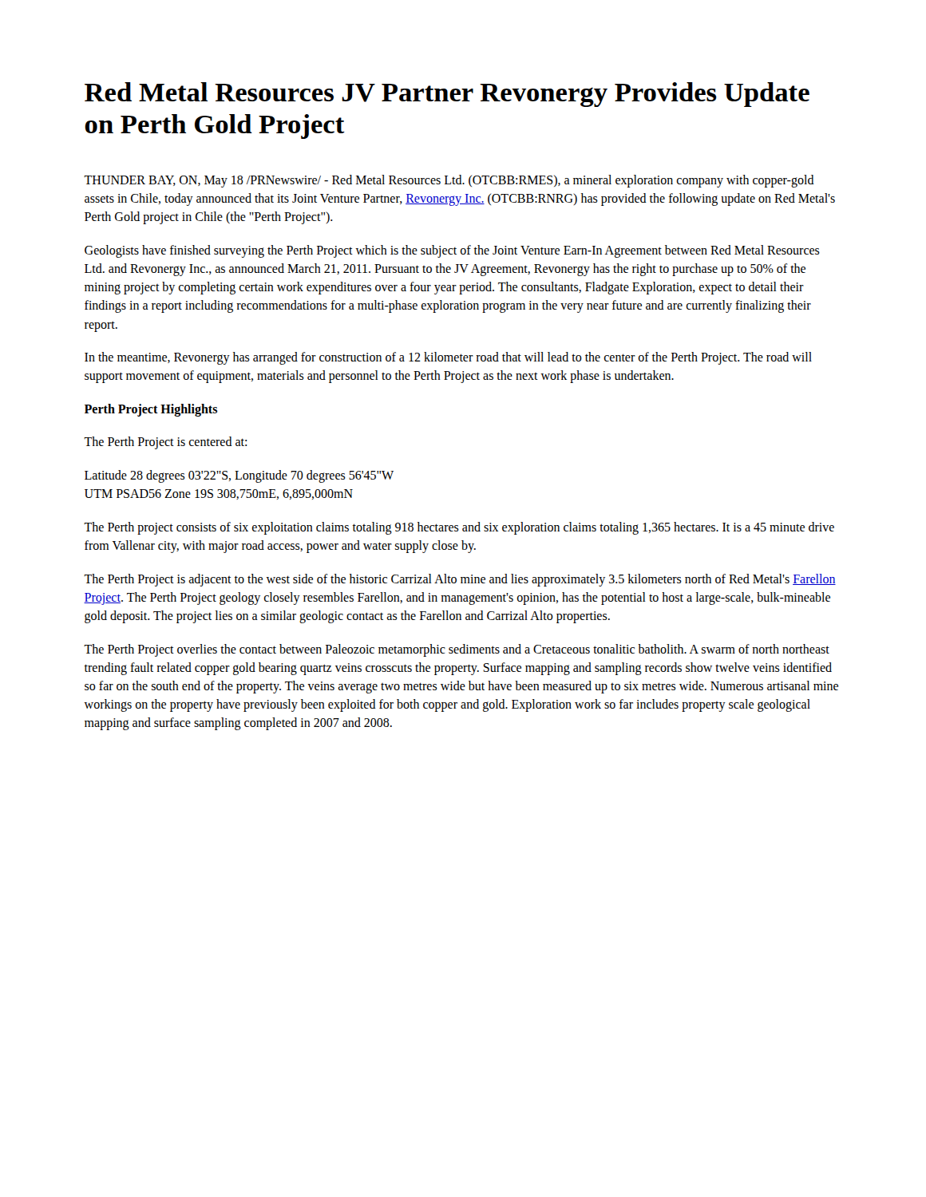Red Metal Resources JV Partner Revonergy Provides Update on Perth Gold Project
THUNDER BAY, ON, May 18 /PRNewswire/ - Red Metal Resources Ltd. (OTCBB:RMES), a mineral exploration company with copper-gold assets in Chile, today announced that its Joint Venture Partner, Revonergy Inc. (OTCBB:RNRG) has provided the following update on Red Metal's Perth Gold project in Chile (the "Perth Project").
Geologists have finished surveying the Perth Project which is the subject of the Joint Venture Earn-In Agreement between Red Metal Resources Ltd. and Revonergy Inc., as announced March 21, 2011. Pursuant to the JV Agreement, Revonergy has the right to purchase up to 50% of the mining project by completing certain work expenditures over a four year period. The consultants, Fladgate Exploration, expect to detail their findings in a report including recommendations for a multi-phase exploration program in the very near future and are currently finalizing their report.
In the meantime, Revonergy has arranged for construction of a 12 kilometer road that will lead to the center of the Perth Project. The road will support movement of equipment, materials and personnel to the Perth Project as the next work phase is undertaken.
Perth Project Highlights
The Perth Project is centered at:
Latitude 28 degrees 03'22"S, Longitude 70 degrees 56'45"W
UTM PSAD56 Zone 19S 308,750mE, 6,895,000mN
The Perth project consists of six exploitation claims totaling 918 hectares and six exploration claims totaling 1,365 hectares. It is a 45 minute drive from Vallenar city, with major road access, power and water supply close by.
The Perth Project is adjacent to the west side of the historic Carrizal Alto mine and lies approximately 3.5 kilometers north of Red Metal's Farellon Project. The Perth Project geology closely resembles Farellon, and in management's opinion, has the potential to host a large-scale, bulk-mineable gold deposit. The project lies on a similar geologic contact as the Farellon and Carrizal Alto properties.
The Perth Project overlies the contact between Paleozoic metamorphic sediments and a Cretaceous tonalitic batholith. A swarm of north northeast trending fault related copper gold bearing quartz veins crosscuts the property. Surface mapping and sampling records show twelve veins identified so far on the south end of the property. The veins average two metres wide but have been measured up to six metres wide. Numerous artisanal mine workings on the property have previously been exploited for both copper and gold. Exploration work so far includes property scale geological mapping and surface sampling completed in 2007 and 2008.